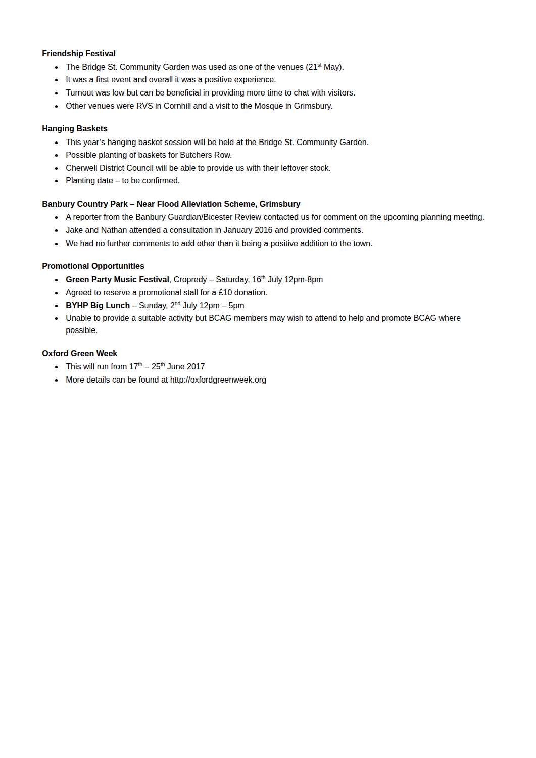Friendship Festival
The Bridge St. Community Garden was used as one of the venues (21st May).
It was a first event and overall it was a positive experience.
Turnout was low but can be beneficial in providing more time to chat with visitors.
Other venues were RVS in Cornhill and a visit to the Mosque in Grimsbury.
Hanging Baskets
This year’s hanging basket session will be held at the Bridge St. Community Garden.
Possible planting of baskets for Butchers Row.
Cherwell District Council will be able to provide us with their leftover stock.
Planting date – to be confirmed.
Banbury Country Park – Near Flood Alleviation Scheme, Grimsbury
A reporter from the Banbury Guardian/Bicester Review contacted us for comment on the upcoming planning meeting.
Jake and Nathan attended a consultation in January 2016 and provided comments.
We had no further comments to add other than it being a positive addition to the town.
Promotional Opportunities
Green Party Music Festival, Cropredy – Saturday, 16th July 12pm-8pm
Agreed to reserve a promotional stall for a £10 donation.
BYHP Big Lunch – Sunday, 2nd July 12pm – 5pm
Unable to provide a suitable activity but BCAG members may wish to attend to help and promote BCAG where possible.
Oxford Green Week
This will run from 17th – 25th June 2017
More details can be found at http://oxfordgreenweek.org